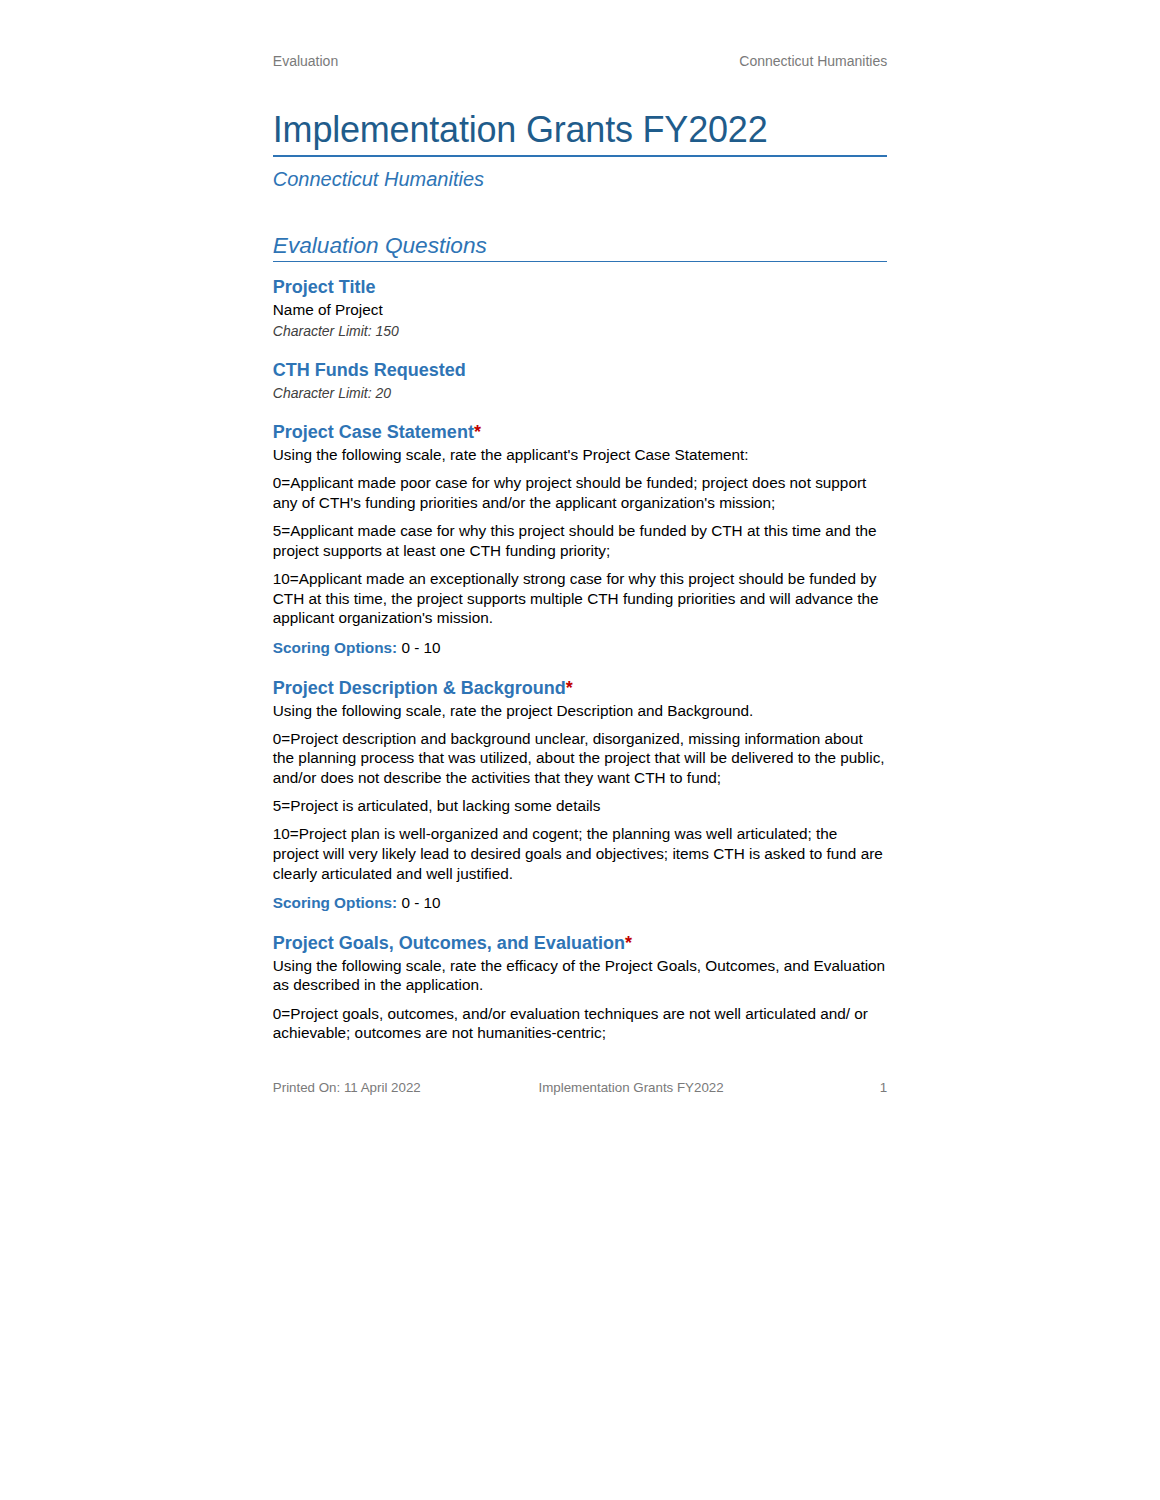Evaluation Connecticut Humanities
Implementation Grants FY2022
Connecticut Humanities
Evaluation Questions
Project Title
Name of Project
Character Limit: 150
CTH Funds Requested
Character Limit: 20
Project Case Statement*
Using the following scale, rate the applicant's Project Case Statement:
0=Applicant made poor case for why project should be funded; project does not support any of CTH's funding priorities and/or the applicant organization's mission;
5=Applicant made case for why this project should be funded by CTH at this time and the project supports at least one CTH funding priority;
10=Applicant made an exceptionally strong case for why this project should be funded by CTH at this time, the project supports multiple CTH funding priorities and will advance the applicant organization's mission.
Scoring Options: 0 - 10
Project Description & Background*
Using the following scale, rate the project Description and Background.
0=Project description and background unclear, disorganized, missing information about the planning process that was utilized, about the project that will be delivered to the public, and/or does not describe the activities that they want CTH to fund;
5=Project is articulated, but lacking some details
10=Project plan is well-organized and cogent; the planning was well articulated; the project will very likely lead to desired goals and objectives; items CTH is asked to fund are clearly articulated and well justified.
Scoring Options: 0 - 10
Project Goals, Outcomes, and Evaluation*
Using the following scale, rate the efficacy of the Project Goals, Outcomes, and Evaluation as described in the application.
0=Project goals, outcomes, and/or evaluation techniques are not well articulated and/ or achievable; outcomes are not humanities-centric;
Printed On: 11 April 2022 Implementation Grants FY2022 1